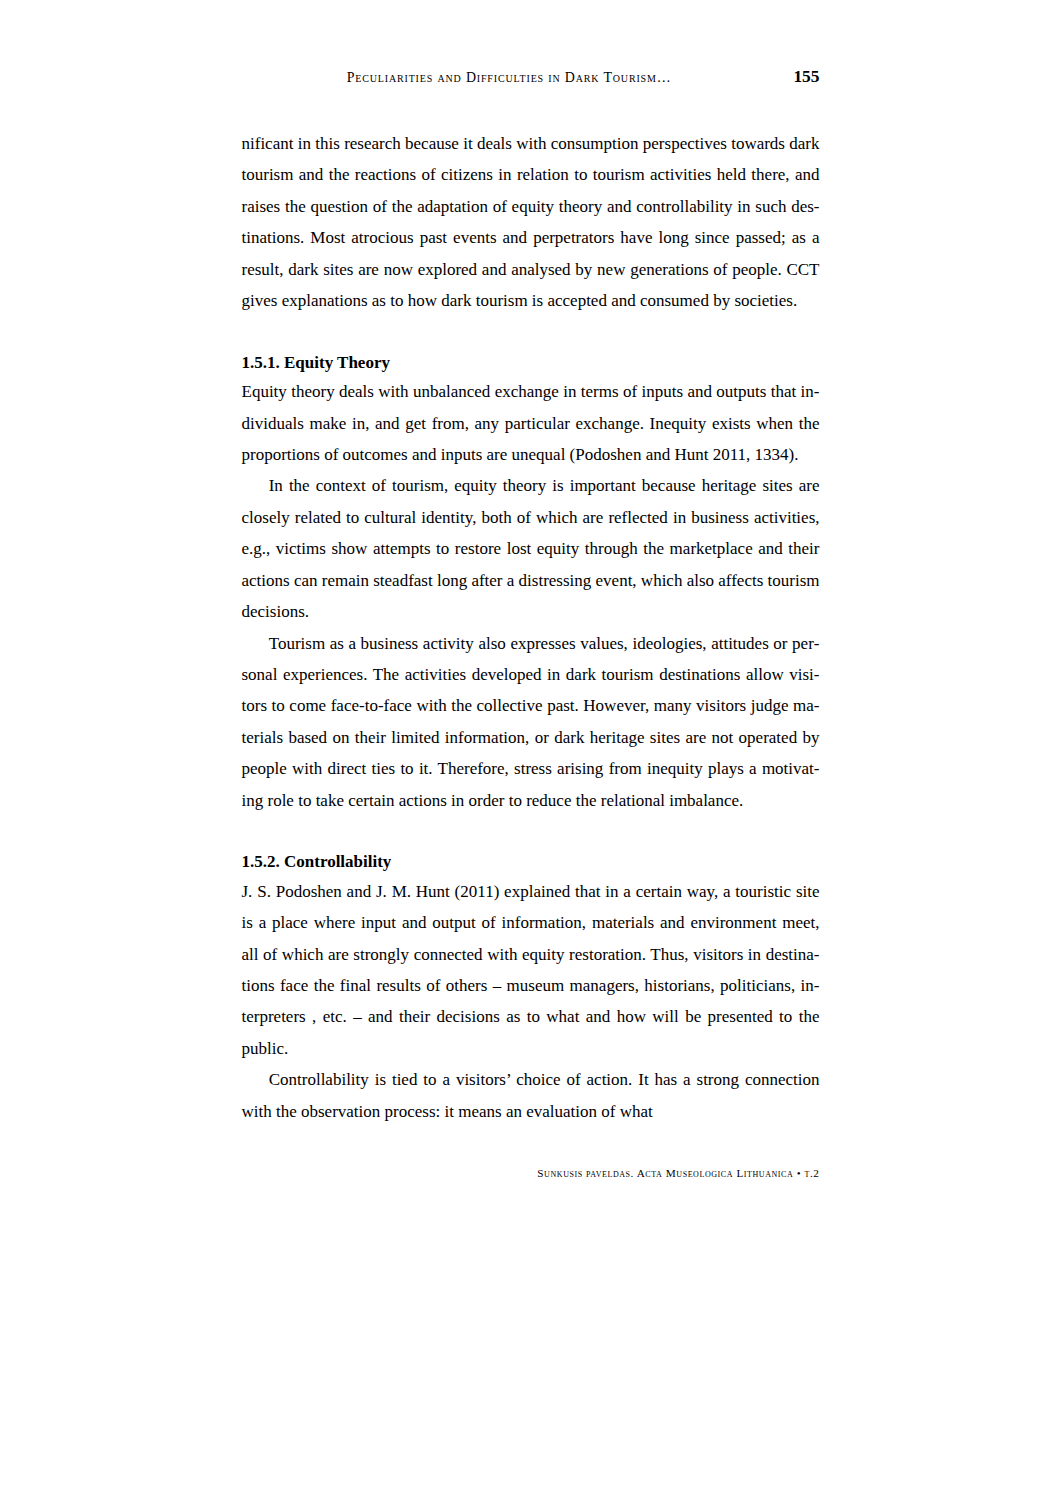Peculiarities and Difficulties in Dark Tourism… 155
nificant in this research because it deals with consumption perspectives towards dark tourism and the reactions of citizens in relation to tourism activities held there, and raises the question of the adaptation of equity theory and controllability in such destinations. Most atrocious past events and perpetrators have long since passed; as a result, dark sites are now explored and analysed by new generations of people. CCT gives explanations as to how dark tourism is accepted and consumed by societies.
1.5.1. Equity Theory
Equity theory deals with unbalanced exchange in terms of inputs and outputs that individuals make in, and get from, any particular exchange. Inequity exists when the proportions of outcomes and inputs are unequal (Podoshen and Hunt 2011, 1334).
In the context of tourism, equity theory is important because heritage sites are closely related to cultural identity, both of which are reflected in business activities, e.g., victims show attempts to restore lost equity through the marketplace and their actions can remain steadfast long after a distressing event, which also affects tourism decisions.
Tourism as a business activity also expresses values, ideologies, attitudes or personal experiences. The activities developed in dark tourism destinations allow visitors to come face-to-face with the collective past. However, many visitors judge materials based on their limited information, or dark heritage sites are not operated by people with direct ties to it. Therefore, stress arising from inequity plays a motivating role to take certain actions in order to reduce the relational imbalance.
1.5.2. Controllability
J. S. Podoshen and J. M. Hunt (2011) explained that in a certain way, a touristic site is a place where input and output of information, materials and environment meet, all of which are strongly connected with equity restoration. Thus, visitors in destinations face the final results of others – museum managers, historians, politicians, interpreters , etc. – and their decisions as to what and how will be presented to the public.
Controllability is tied to a visitors’ choice of action. It has a strong connection with the observation process: it means an evaluation of what
Sunkusis paveldas. Acta Museologica Lithuanica • t.2